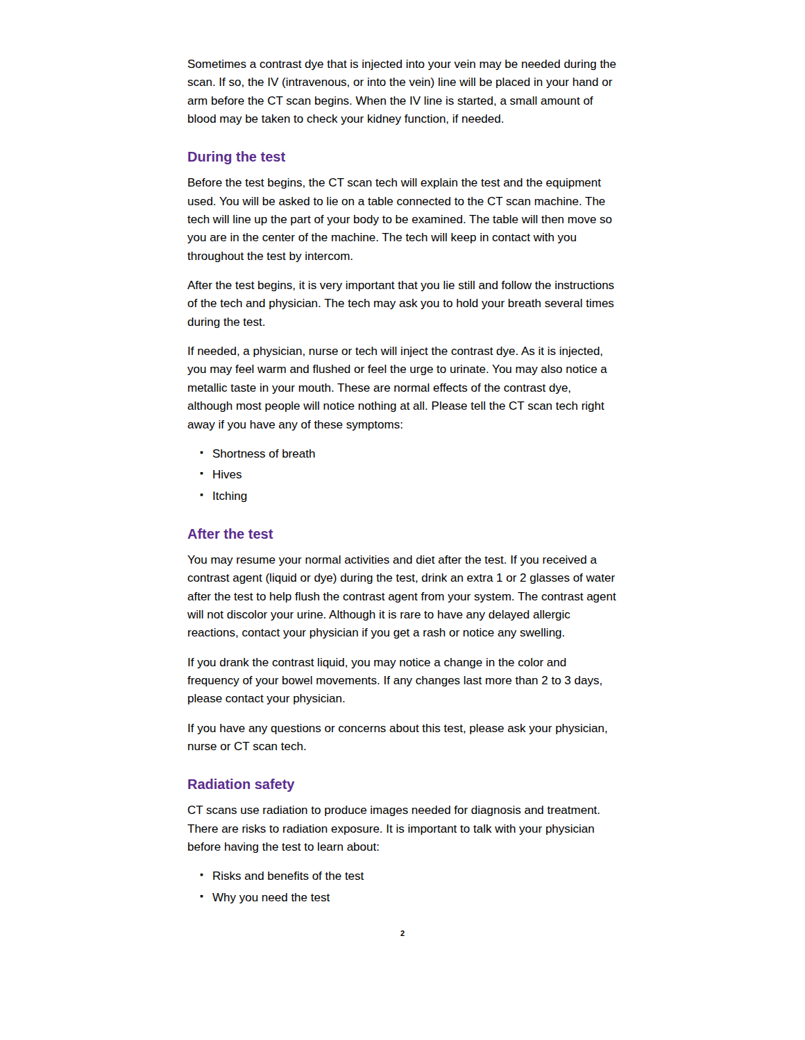Sometimes a contrast dye that is injected into your vein may be needed during the scan. If so, the IV (intravenous, or into the vein) line will be placed in your hand or arm before the CT scan begins. When the IV line is started, a small amount of blood may be taken to check your kidney function, if needed.
During the test
Before the test begins, the CT scan tech will explain the test and the equipment used. You will be asked to lie on a table connected to the CT scan machine. The tech will line up the part of your body to be examined. The table will then move so you are in the center of the machine. The tech will keep in contact with you throughout the test by intercom.
After the test begins, it is very important that you lie still and follow the instructions of the tech and physician. The tech may ask you to hold your breath several times during the test.
If needed, a physician, nurse or tech will inject the contrast dye. As it is injected, you may feel warm and flushed or feel the urge to urinate. You may also notice a metallic taste in your mouth. These are normal effects of the contrast dye, although most people will notice nothing at all. Please tell the CT scan tech right away if you have any of these symptoms:
Shortness of breath
Hives
Itching
After the test
You may resume your normal activities and diet after the test. If you received a contrast agent (liquid or dye) during the test, drink an extra 1 or 2 glasses of water after the test to help flush the contrast agent from your system. The contrast agent will not discolor your urine. Although it is rare to have any delayed allergic reactions, contact your physician if you get a rash or notice any swelling.
If you drank the contrast liquid, you may notice a change in the color and frequency of your bowel movements. If any changes last more than 2 to 3 days, please contact your physician.
If you have any questions or concerns about this test, please ask your physician, nurse or CT scan tech.
Radiation safety
CT scans use radiation to produce images needed for diagnosis and treatment. There are risks to radiation exposure. It is important to talk with your physician before having the test to learn about:
Risks and benefits of the test
Why you need the test
2